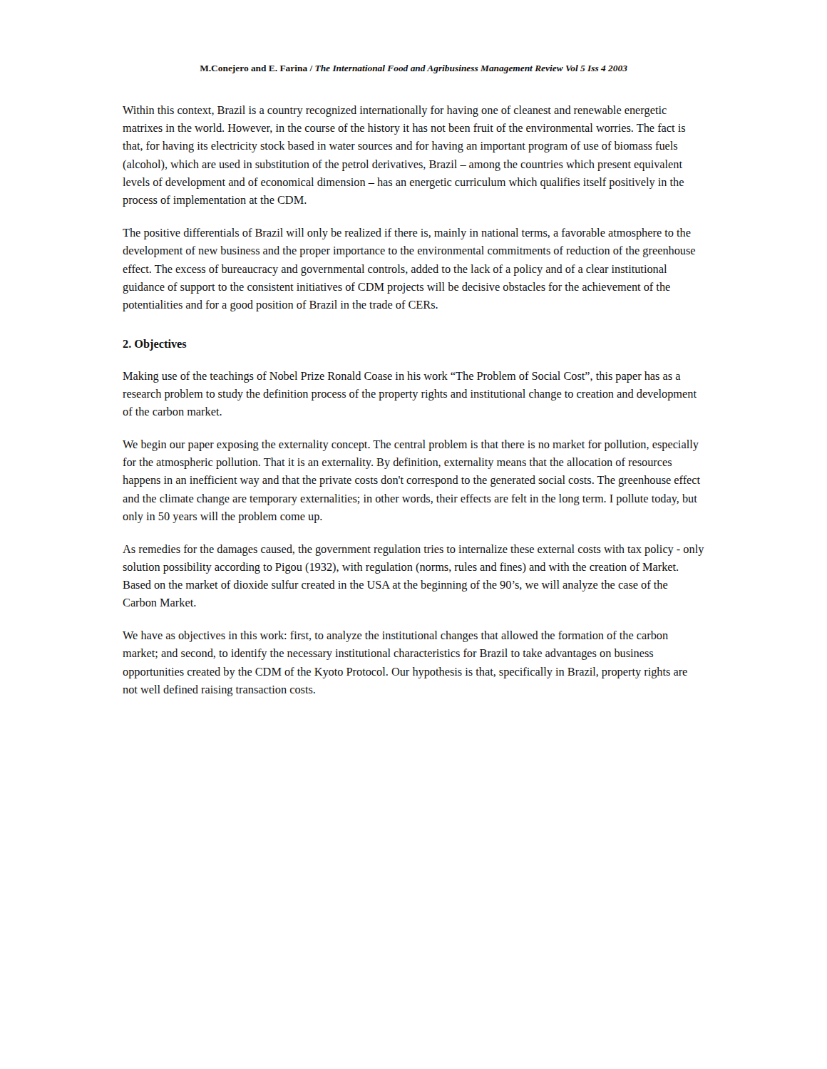M.Conejero and E. Farina / The International Food and Agribusiness Management Review Vol 5 Iss 4 2003
Within this context, Brazil is a country recognized internationally for having one of cleanest and renewable energetic matrixes in the world. However, in the course of the history it has not been fruit of the environmental worries. The fact is that, for having its electricity stock based in water sources and for having an important program of use of biomass fuels (alcohol), which are used in substitution of the petrol derivatives, Brazil – among the countries which present equivalent levels of development and of economical dimension – has an energetic curriculum which qualifies itself positively in the process of implementation at the CDM.
The positive differentials of Brazil will only be realized if there is, mainly in national terms, a favorable atmosphere to the development of new business and the proper importance to the environmental commitments of reduction of the greenhouse effect. The excess of bureaucracy and governmental controls, added to the lack of a policy and of a clear institutional guidance of support to the consistent initiatives of CDM projects will be decisive obstacles for the achievement of the potentialities and for a good position of Brazil in the trade of CERs.
2. Objectives
Making use of the teachings of Nobel Prize Ronald Coase in his work “The Problem of Social Cost”, this paper has as a research problem to study the definition process of the property rights and institutional change to creation and development of the carbon market.
We begin our paper exposing the externality concept. The central problem is that there is no market for pollution, especially for the atmospheric pollution. That it is an externality. By definition, externality means that the allocation of resources happens in an inefficient way and that the private costs don't correspond to the generated social costs. The greenhouse effect and the climate change are temporary externalities; in other words, their effects are felt in the long term. I pollute today, but only in 50 years will the problem come up.
As remedies for the damages caused, the government regulation tries to internalize these external costs with tax policy - only solution possibility according to Pigou (1932), with regulation (norms, rules and fines) and with the creation of Market. Based on the market of dioxide sulfur created in the USA at the beginning of the 90’s, we will analyze the case of the Carbon Market.
We have as objectives in this work: first, to analyze the institutional changes that allowed the formation of the carbon market; and second, to identify the necessary institutional characteristics for Brazil to take advantages on business opportunities created by the CDM of the Kyoto Protocol. Our hypothesis is that, specifically in Brazil, property rights are not well defined raising transaction costs.